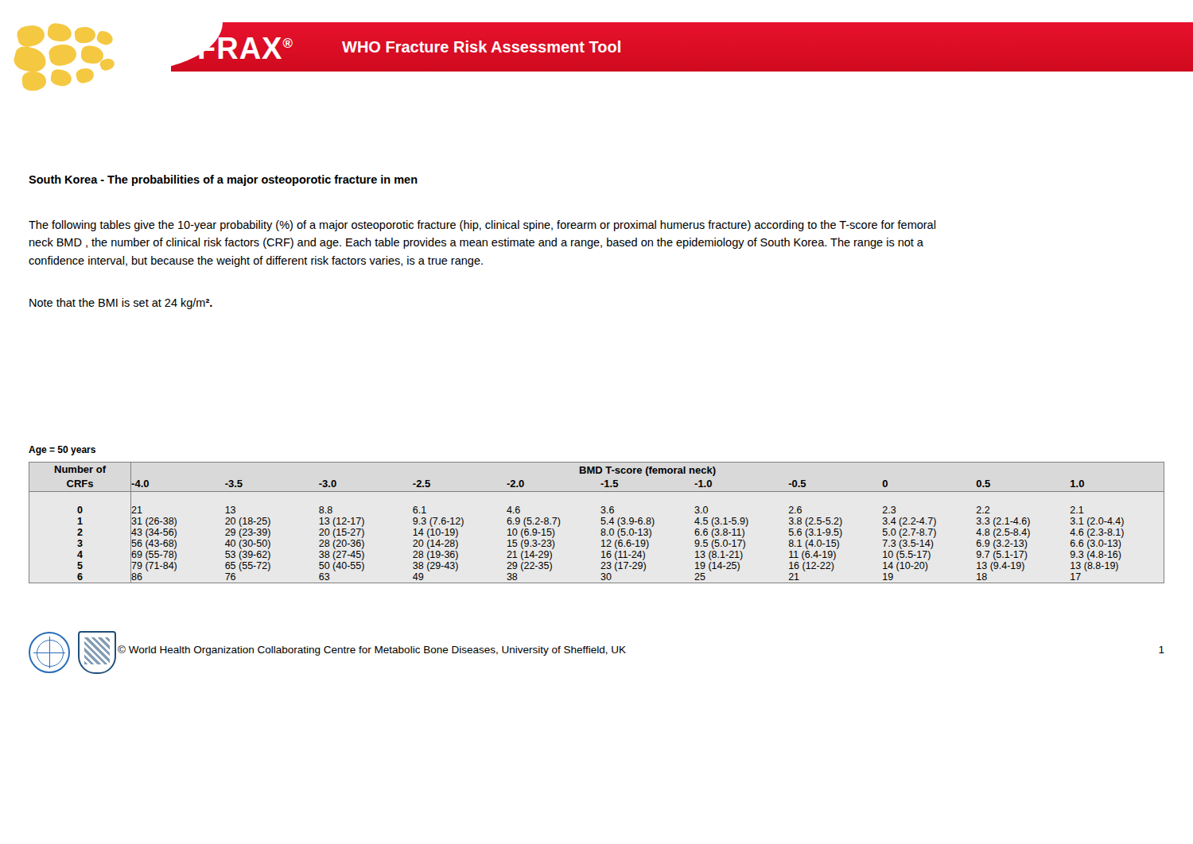FRAX®
WHO Fracture Risk Assessment Tool
South Korea - The probabilities of a major osteoporotic fracture in men
The following tables give the 10-year probability (%) of a major osteoporotic fracture (hip, clinical spine, forearm or proximal humerus fracture) according to the T-score for femoral neck BMD , the number of clinical risk factors (CRF) and age. Each table provides a mean estimate and a range, based on the epidemiology of South Korea. The range is not a confidence interval, but because the weight of different risk factors varies, is a true range.
Note that the BMI is set at 24 kg/m².
Age = 50 years
| Number of CRFs | BMD T-score (femoral neck) |
| --- | --- |
| -4.0 | -3.5 | -3.0 | -2.5 | -2.0 | -1.5 | -1.0 | -0.5 | 0 | 0.5 | 1.0 |
| 0 | 21 | 13 | 8.8 | 6.1 | 4.6 | 3.6 | 3.0 | 2.6 | 2.3 | 2.2 | 2.1 |
| 1 | 31 (26-38) | 20 (18-25) | 13 (12-17) | 9.3 (7.6-12) | 6.9 (5.2-8.7) | 5.4 (3.9-6.8) | 4.5 (3.1-5.9) | 3.8 (2.5-5.2) | 3.4 (2.2-4.7) | 3.3 (2.1-4.6) | 3.1 (2.0-4.4) |
| 2 | 43 (34-56) | 29 (23-39) | 20 (15-27) | 14 (10-19) | 10 (6.9-15) | 8.0 (5.0-13) | 6.6 (3.8-11) | 5.6 (3.1-9.5) | 5.0 (2.7-8.7) | 4.8 (2.5-8.4) | 4.6 (2.3-8.1) |
| 3 | 56 (43-68) | 40 (30-50) | 28 (20-36) | 20 (14-28) | 15 (9.3-23) | 12 (6.6-19) | 9.5 (5.0-17) | 8.1 (4.0-15) | 7.3 (3.5-14) | 6.9 (3.2-13) | 6.6 (3.0-13) |
| 4 | 69 (55-78) | 53 (39-62) | 38 (27-45) | 28 (19-36) | 21 (14-29) | 16 (11-24) | 13 (8.1-21) | 11 (6.4-19) | 10 (5.5-17) | 9.7 (5.1-17) | 9.3 (4.8-16) |
| 5 | 79 (71-84) | 65 (55-72) | 50 (40-55) | 38 (29-43) | 29 (22-35) | 23 (17-29) | 19 (14-25) | 16 (12-22) | 14 (10-20) | 13 (9.4-19) | 13 (8.8-19) |
| 6 | 86 | 76 | 63 | 49 | 38 | 30 | 25 | 21 | 19 | 18 | 17 |
© World Health Organization Collaborating Centre for Metabolic Bone Diseases, University of Sheffield, UK
1